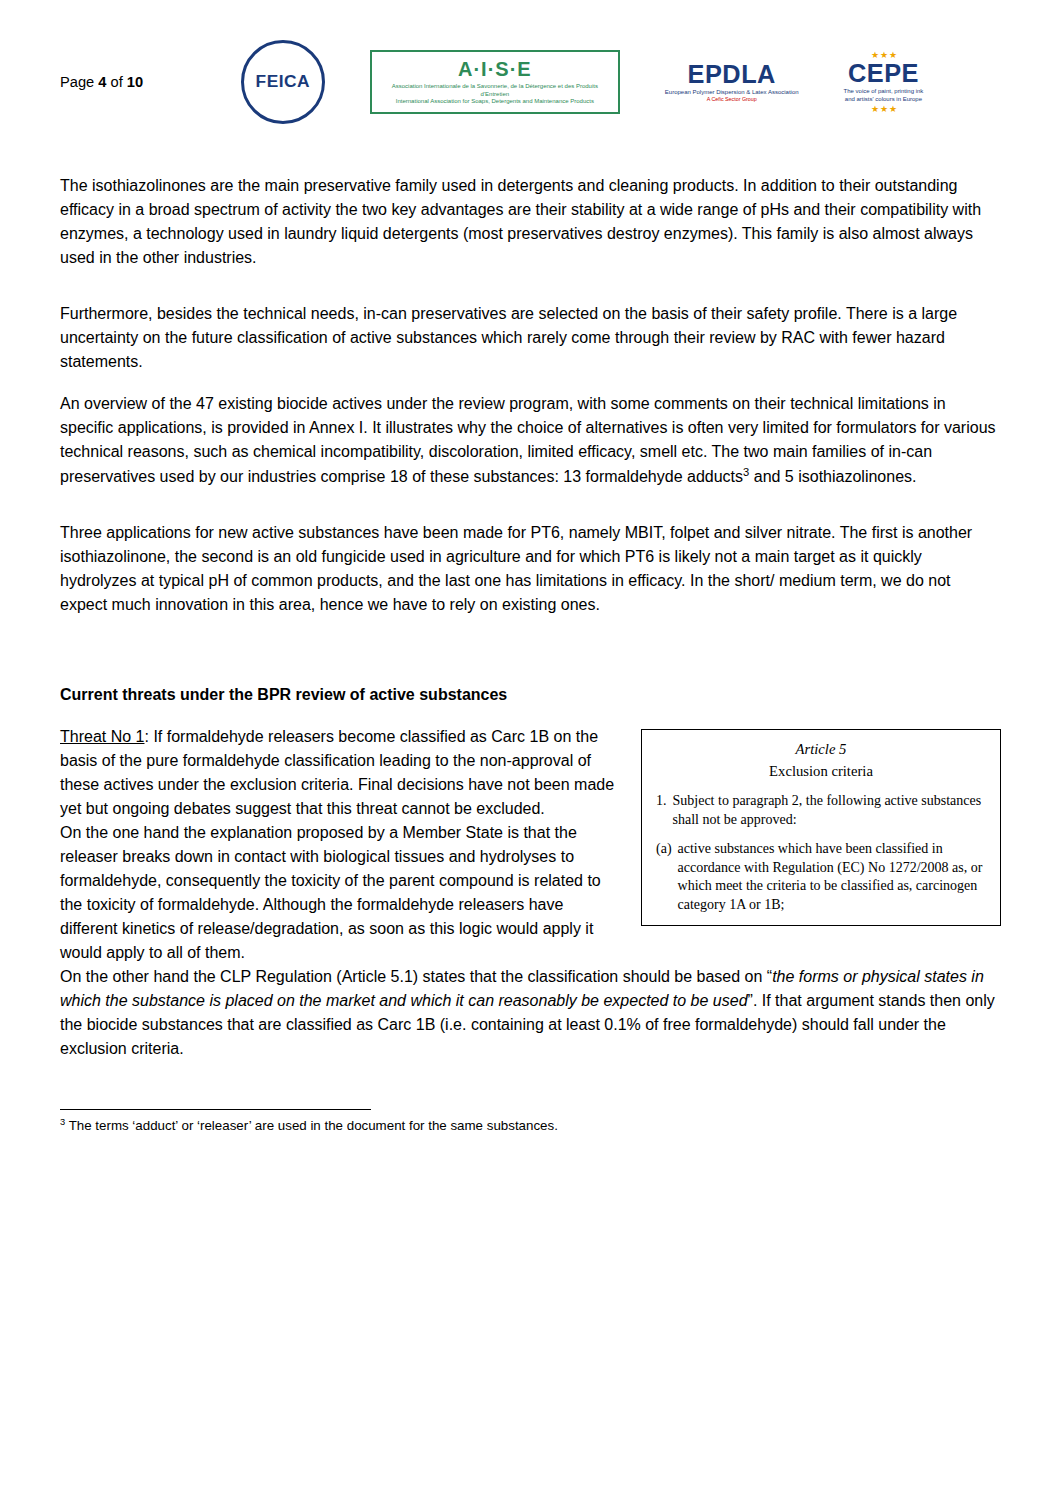Page 4 of 10
FEICA
A·I·S·E
Association Internationale de la Savonnerie, de la Détergence et des Produits d'Entretien
International Association for Soaps, Detergents and Maintenance Products
EPDLA
European Polymer Dispersion & Latex Association
A Cefic Sector Group
★ ★ ★
CEPE
The voice of paint, printing ink
and artists' colours in Europe
★ ★ ★
The isothiazolinones are the main preservative family used in detergents and cleaning products. In addition to their outstanding efficacy in a broad spectrum of activity the two key advantages are their stability at a wide range of pHs and their compatibility with enzymes, a technology used in laundry liquid detergents (most preservatives destroy enzymes). This family is also almost always used in the other industries.
Furthermore, besides the technical needs, in-can preservatives are selected on the basis of their safety profile. There is a large uncertainty on the future classification of active substances which rarely come through their review by RAC with fewer hazard statements.
An overview of the 47 existing biocide actives under the review program, with some comments on their technical limitations in specific applications, is provided in Annex I. It illustrates why the choice of alternatives is often very limited for formulators for various technical reasons, such as chemical incompatibility, discoloration, limited efficacy, smell etc. The two main families of in-can preservatives used by our industries comprise 18 of these substances: 13 formaldehyde adducts3 and 5 isothiazolinones.
Three applications for new active substances have been made for PT6, namely MBIT, folpet and silver nitrate. The first is another isothiazolinone, the second is an old fungicide used in agriculture and for which PT6 is likely not a main target as it quickly hydrolyzes at typical pH of common products, and the last one has limitations in efficacy. In the short/ medium term, we do not expect much innovation in this area, hence we have to rely on existing ones.
Current threats under the BPR review of active substances
Article 5
Exclusion criteria
1. Subject to paragraph 2, the following active substances shall not be approved:
(a) active substances which have been classified in accordance with Regulation (EC) No 1272/2008 as, or which meet the criteria to be classified as, carcinogen category 1A or 1B;
Threat No 1: If formaldehyde releasers become classified as Carc 1B on the basis of the pure formaldehyde classification leading to the non-approval of these actives under the exclusion criteria. Final decisions have not been made yet but ongoing debates suggest that this threat cannot be excluded.
On the one hand the explanation proposed by a Member State is that the releaser breaks down in contact with biological tissues and hydrolyses to formaldehyde, consequently the toxicity of the parent compound is related to the toxicity of formaldehyde. Although the formaldehyde releasers have different kinetics of release/degradation, as soon as this logic would apply it would apply to all of them.
On the other hand the CLP Regulation (Article 5.1) states that the classification should be based on “the forms or physical states in which the substance is placed on the market and which it can reasonably be expected to be used”. If that argument stands then only the biocide substances that are classified as Carc 1B (i.e. containing at least 0.1% of free formaldehyde) should fall under the exclusion criteria.
3 The terms ‘adduct’ or ‘releaser’ are used in the document for the same substances.